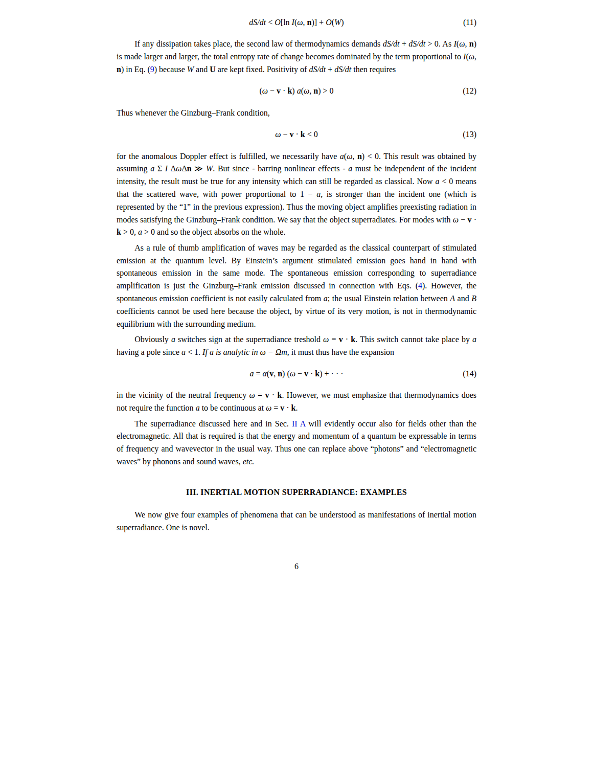dS/dt < O[ln I(ω, n)] + O(W) (11)
If any dissipation takes place, the second law of thermodynamics demands dS/dt + dS/dt > 0. As I(ω, n) is made larger and larger, the total entropy rate of change becomes dominated by the term proportional to I(ω, n) in Eq. (9) because W and U are kept fixed. Positivity of dS/dt + dS/dt then requires
(ω − v · k) a(ω, n) > 0 (12)
Thus whenever the Ginzburg–Frank condition,
ω − v · k < 0 (13)
for the anomalous Doppler effect is fulfilled, we necessarily have a(ω, n) < 0. This result was obtained by assuming a Σ I Δω Δn ≫ W. But since - barring nonlinear effects - a must be independent of the incident intensity, the result must be true for any intensity which can still be regarded as classical. Now a < 0 means that the scattered wave, with power proportional to 1 − a, is stronger than the incident one (which is represented by the “1” in the previous expression). Thus the moving object amplifies preexisting radiation in modes satisfying the Ginzburg–Frank condition. We say that the object superradiates. For modes with ω − v · k > 0, a > 0 and so the object absorbs on the whole.
As a rule of thumb amplification of waves may be regarded as the classical counterpart of stimulated emission at the quantum level. By Einstein’s argument stimulated emission goes hand in hand with spontaneous emission in the same mode. The spontaneous emission corresponding to superradiance amplification is just the Ginzburg–Frank emission discussed in connection with Eqs. (4). However, the spontaneous emission coefficient is not easily calculated from a; the usual Einstein relation between A and B coefficients cannot be used here because the object, by virtue of its very motion, is not in thermodynamic equilibrium with the surrounding medium.
Obviously a switches sign at the superradiance treshold ω = v · k. This switch cannot take place by a having a pole since a < 1. If a is analytic in ω − Ωm, it must thus have the expansion
a = α(v, n) (ω − v · k) + · · · (14)
in the vicinity of the neutral frequency ω = v · k. However, we must emphasize that thermodynamics does not require the function a to be continuous at ω = v · k.
The superradiance discussed here and in Sec. II A will evidently occur also for fields other than the electromagnetic. All that is required is that the energy and momentum of a quantum be expressable in terms of frequency and wavevector in the usual way. Thus one can replace above “photons” and “electromagnetic waves” by phonons and sound waves, etc.
III. INERTIAL MOTION SUPERRADIANCE: EXAMPLES
We now give four examples of phenomena that can be understood as manifestations of inertial motion superradiance. One is novel.
6